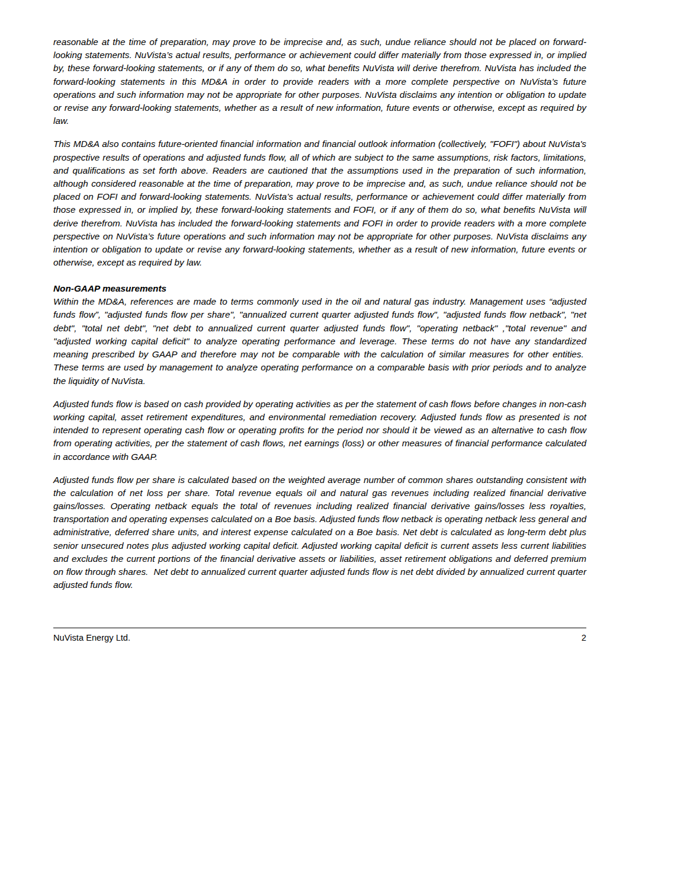reasonable at the time of preparation, may prove to be imprecise and, as such, undue reliance should not be placed on forward-looking statements. NuVista’s actual results, performance or achievement could differ materially from those expressed in, or implied by, these forward-looking statements, or if any of them do so, what benefits NuVista will derive therefrom. NuVista has included the forward-looking statements in this MD&A in order to provide readers with a more complete perspective on NuVista’s future operations and such information may not be appropriate for other purposes. NuVista disclaims any intention or obligation to update or revise any forward-looking statements, whether as a result of new information, future events or otherwise, except as required by law.
This MD&A also contains future-oriented financial information and financial outlook information (collectively, "FOFI") about NuVista's prospective results of operations and adjusted funds flow, all of which are subject to the same assumptions, risk factors, limitations, and qualifications as set forth above. Readers are cautioned that the assumptions used in the preparation of such information, although considered reasonable at the time of preparation, may prove to be imprecise and, as such, undue reliance should not be placed on FOFI and forward-looking statements. NuVista’s actual results, performance or achievement could differ materially from those expressed in, or implied by, these forward-looking statements and FOFI, or if any of them do so, what benefits NuVista will derive therefrom. NuVista has included the forward-looking statements and FOFI in order to provide readers with a more complete perspective on NuVista’s future operations and such information may not be appropriate for other purposes. NuVista disclaims any intention or obligation to update or revise any forward-looking statements, whether as a result of new information, future events or otherwise, except as required by law.
Non-GAAP measurements
Within the MD&A, references are made to terms commonly used in the oil and natural gas industry. Management uses “adjusted funds flow”, "adjusted funds flow per share", "annualized current quarter adjusted funds flow", "adjusted funds flow netback", "net debt", "total net debt", "net debt to annualized current quarter adjusted funds flow", "operating netback" ,"total revenue" and "adjusted working capital deficit" to analyze operating performance and leverage. These terms do not have any standardized meaning prescribed by GAAP and therefore may not be comparable with the calculation of similar measures for other entities. These terms are used by management to analyze operating performance on a comparable basis with prior periods and to analyze the liquidity of NuVista.
Adjusted funds flow is based on cash provided by operating activities as per the statement of cash flows before changes in non-cash working capital, asset retirement expenditures, and environmental remediation recovery. Adjusted funds flow as presented is not intended to represent operating cash flow or operating profits for the period nor should it be viewed as an alternative to cash flow from operating activities, per the statement of cash flows, net earnings (loss) or other measures of financial performance calculated in accordance with GAAP.
Adjusted funds flow per share is calculated based on the weighted average number of common shares outstanding consistent with the calculation of net loss per share. Total revenue equals oil and natural gas revenues including realized financial derivative gains/losses. Operating netback equals the total of revenues including realized financial derivative gains/losses less royalties, transportation and operating expenses calculated on a Boe basis. Adjusted funds flow netback is operating netback less general and administrative, deferred share units, and interest expense calculated on a Boe basis. Net debt is calculated as long-term debt plus senior unsecured notes plus adjusted working capital deficit. Adjusted working capital deficit is current assets less current liabilities and excludes the current portions of the financial derivative assets or liabilities, asset retirement obligations and deferred premium on flow through shares. Net debt to annualized current quarter adjusted funds flow is net debt divided by annualized current quarter adjusted funds flow.
NuVista Energy Ltd. 2